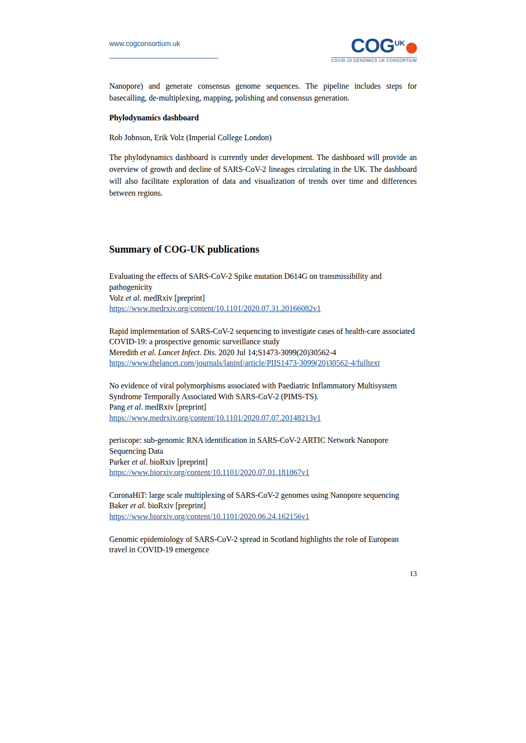www.cogconsortium.uk
COGUK
COVID-19 GENOMICS UK CONSORTIUM
Nanopore) and generate consensus genome sequences. The pipeline includes steps for basecalling, de-multiplexing, mapping, polishing and consensus generation.
Phylodynamics dashboard
Rob Johnson, Erik Volz (Imperial College London)
The phylodynamics dashboard is currently under development. The dashboard will provide an overview of growth and decline of SARS-CoV-2 lineages circulating in the UK. The dashboard will also facilitate exploration of data and visualization of trends over time and differences between regions.
Summary of COG-UK publications
Evaluating the effects of SARS-CoV-2 Spike mutation D614G on transmissibility and pathogenicity Volz et al. medRxiv [preprint] https://www.medrxiv.org/content/10.1101/2020.07.31.20166082v1
Rapid implementation of SARS-CoV-2 sequencing to investigate cases of health-care associated COVID-19: a prospective genomic surveillance study Meredith et al. Lancet Infect. Dis. 2020 Jul 14;S1473-3099(20)30562-4 https://www.thelancet.com/journals/laninf/article/PIIS1473-3099(20)30562-4/fulltext
No evidence of viral polymorphisms associated with Paediatric Inflammatory Multisystem Syndrome Temporally Associated With SARS-CoV-2 (PIMS-TS). Pang et al. medRxiv [preprint] https://www.medrxiv.org/content/10.1101/2020.07.07.20148213v1
periscope: sub-genomic RNA identification in SARS-CoV-2 ARTIC Network Nanopore Sequencing Data Parker et al. bioRxiv [preprint] https://www.biorxiv.org/content/10.1101/2020.07.01.181867v1
CoronaHiT: large scale multiplexing of SARS-CoV-2 genomes using Nanopore sequencing Baker et al. bioRxiv [preprint] https://www.biorxiv.org/content/10.1101/2020.06.24.162156v1
Genomic epidemiology of SARS-CoV-2 spread in Scotland highlights the role of European travel in COVID-19 emergence
13